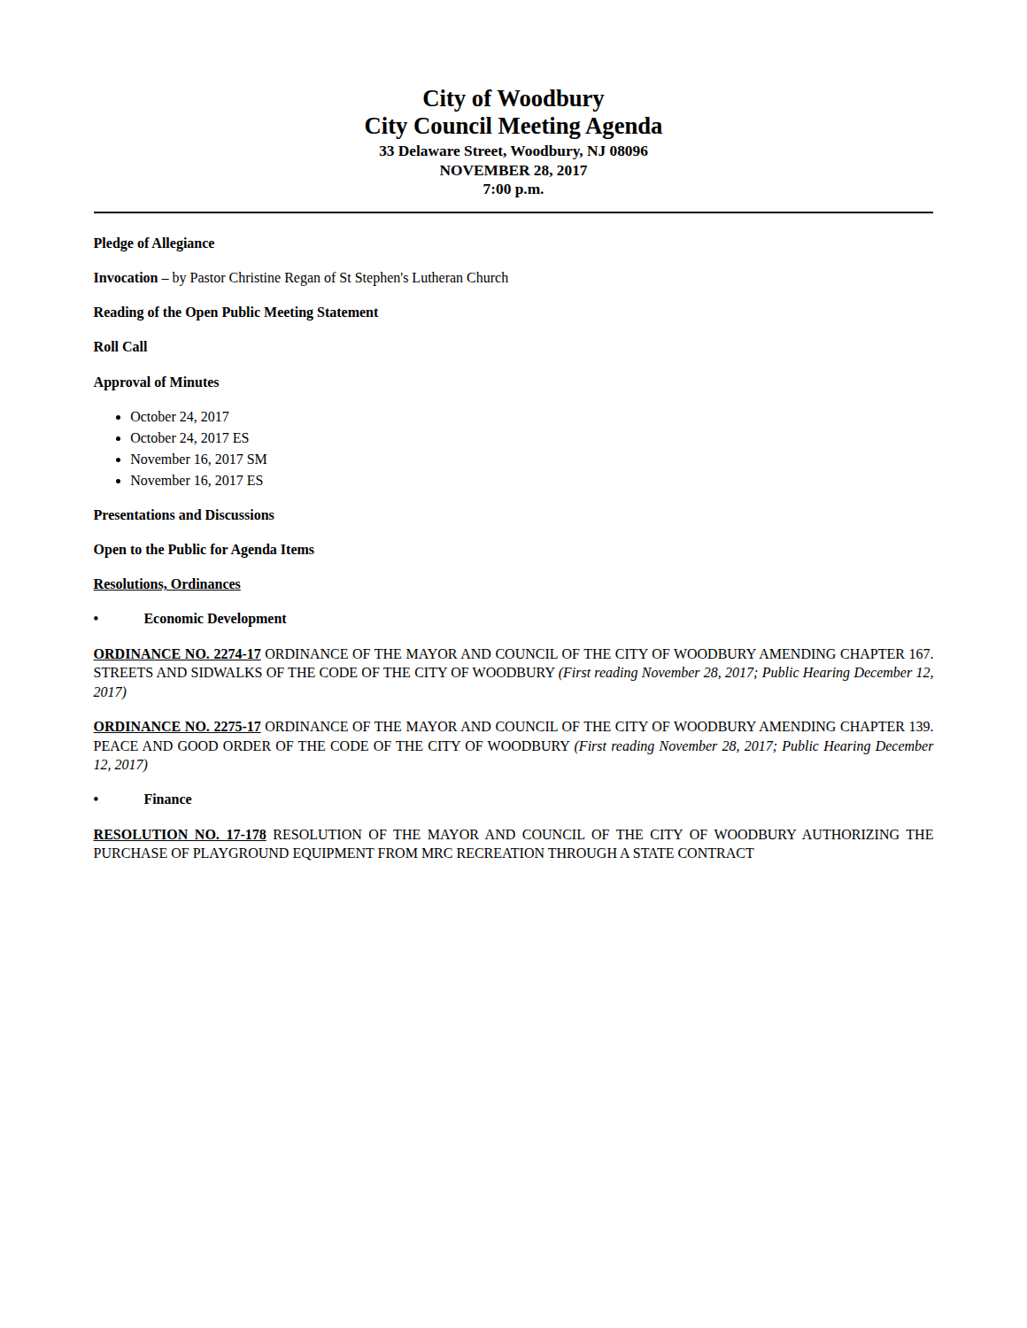City of Woodbury
City Council Meeting Agenda
33 Delaware Street, Woodbury, NJ 08096
NOVEMBER 28, 2017
7:00 p.m.
Pledge of Allegiance
Invocation – by Pastor Christine Regan of St Stephen's Lutheran Church
Reading of the Open Public Meeting Statement
Roll Call
Approval of Minutes
October 24, 2017
October 24, 2017 ES
November 16, 2017 SM
November 16, 2017 ES
Presentations and Discussions
Open to the Public for Agenda Items
Resolutions, Ordinances
•Economic Development
ORDINANCE NO. 2274-17 ORDINANCE OF THE MAYOR AND COUNCIL OF THE CITY OF WOODBURY AMENDING CHAPTER 167. STREETS AND SIDWALKS OF THE CODE OF THE CITY OF WOODBURY (First reading November 28, 2017; Public Hearing December 12, 2017)
ORDINANCE NO. 2275-17 ORDINANCE OF THE MAYOR AND COUNCIL OF THE CITY OF WOODBURY AMENDING CHAPTER 139. PEACE AND GOOD ORDER OF THE CODE OF THE CITY OF WOODBURY (First reading November 28, 2017; Public Hearing December 12, 2017)
•Finance
RESOLUTION NO. 17-178 RESOLUTION OF THE MAYOR AND COUNCIL OF THE CITY OF WOODBURY AUTHORIZING THE PURCHASE OF PLAYGROUND EQUIPMENT FROM MRC RECREATION THROUGH A STATE CONTRACT